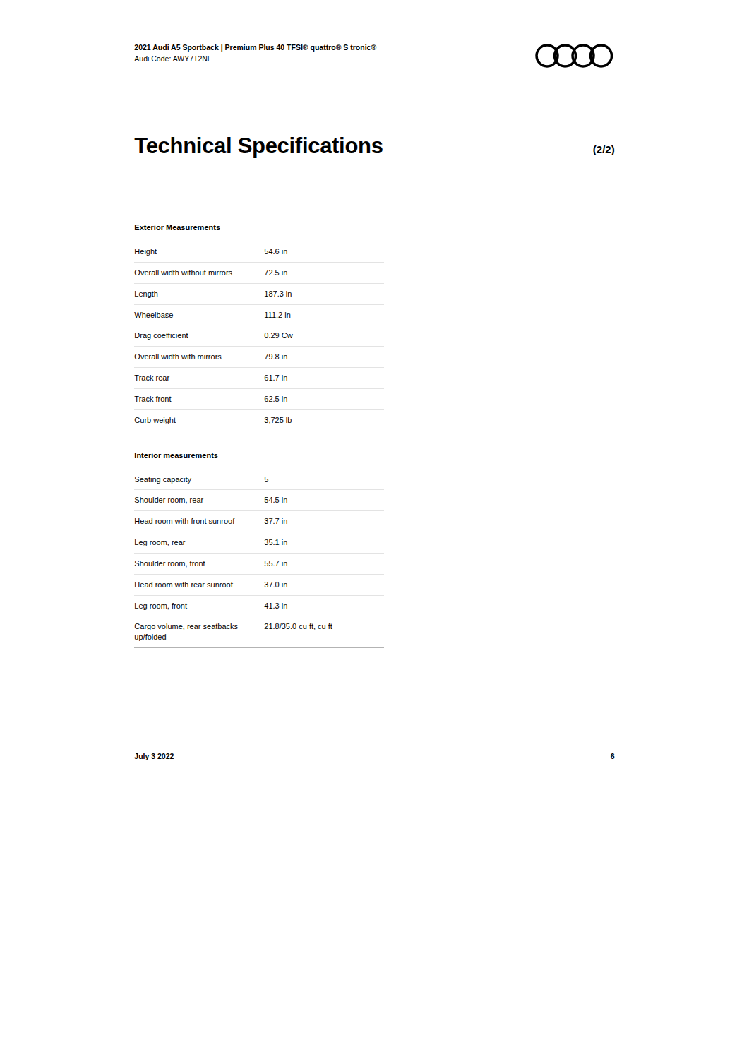2021 Audi A5 Sportback | Premium Plus 40 TFSI® quattro® S tronic®
Audi Code: AWY7T2NF
Technical Specifications
(2/2)
Exterior Measurements
| Height | 54.6 in |
| Overall width without mirrors | 72.5 in |
| Length | 187.3 in |
| Wheelbase | 111.2 in |
| Drag coefficient | 0.29 Cw |
| Overall width with mirrors | 79.8 in |
| Track rear | 61.7 in |
| Track front | 62.5 in |
| Curb weight | 3,725 lb |
Interior measurements
| Seating capacity | 5 |
| Shoulder room, rear | 54.5 in |
| Head room with front sunroof | 37.7 in |
| Leg room, rear | 35.1 in |
| Shoulder room, front | 55.7 in |
| Head room with rear sunroof | 37.0 in |
| Leg room, front | 41.3 in |
| Cargo volume, rear seatbacks up/folded | 21.8/35.0 cu ft, cu ft |
July 3 2022 6